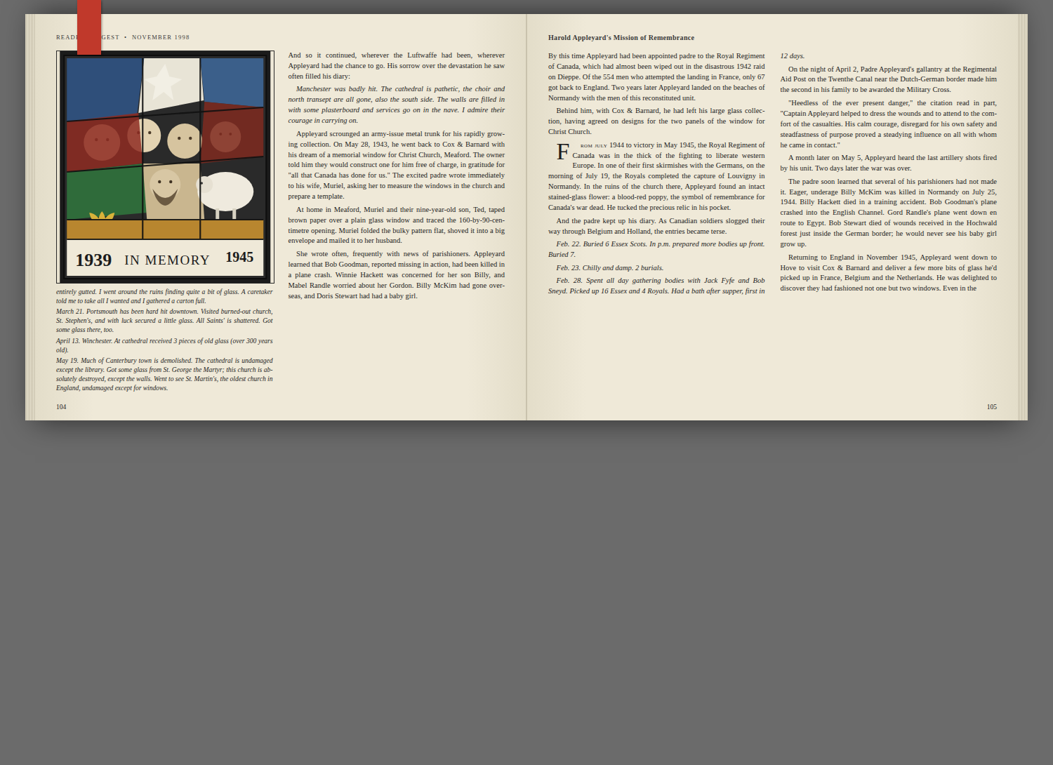Reader's Digest • November 1998
1939 IN MEMORY 1945
entirely gutted. I went around the ruins finding quite a bit of glass. A caretaker told me to take all I wanted and I gathered a carton full.
March 21. Portsmouth has been hard hit downtown. Visited burned-out church, St. Stephen's, and with luck secured a little glass. All Saints' is shattered. Got some glass there, too.
April 13. Winchester. At cathedral received 3 pieces of old glass (over 300 years old).
May 19. Much of Canterbury town is demolished. The cathedral is undamaged except the library. Got some glass from St. George the Martyr; this church is absolutely destroyed, except the walls. Went to see St. Martin's, the oldest church in England, undamaged except for windows.
And so it continued, wherever the Luftwaffe had been, wherever Appleyard had the chance to go. His sorrow over the devastation he saw often filled his diary:
Manchester was badly hit. The cathedral is pathetic, the choir and north transept are all gone, also the south side. The walls are filled in with some plasterboard and services go on in the nave. I admire their courage in carrying on.
Appleyard scrounged an army-issue metal trunk for his rapidly growing collection. On May 28, 1943, he went back to Cox & Barnard with his dream of a memorial window for Christ Church, Meaford. The owner told him they would construct one for him free of charge, in gratitude for "all that Canada has done for us." The excited padre wrote immediately to his wife, Muriel, asking her to measure the windows in the church and prepare a template.
At home in Meaford, Muriel and their nine-year-old son, Ted, taped brown paper over a plain glass window and traced the 160-by-90-centimetre opening. Muriel folded the bulky pattern flat, shoved it into a big envelope and mailed it to her husband.
She wrote often, frequently with news of parishioners. Appleyard learned that Bob Goodman, reported missing in action, had been killed in a plane crash. Winnie Hackett was concerned for her son Billy, and Mabel Randle worried about her Gordon. Billy McKim had gone overseas, and Doris Stewart had had a baby girl.
104
Harold Appleyard's Mission of Remembrance
By this time Appleyard had been appointed padre to the Royal Regiment of Canada, which had almost been wiped out in the disastrous 1942 raid on Dieppe. Of the 554 men who attempted the landing in France, only 67 got back to England. Two years later Appleyard landed on the beaches of Normandy with the men of this reconstituted unit.
Behind him, with Cox & Barnard, he had left his large glass collection, having agreed on designs for the two panels of the window for Christ Church.
From july 1944 to victory in May 1945, the Royal Regiment of Canada was in the thick of the fighting to liberate western Europe. In one of their first skirmishes with the Germans, on the morning of July 19, the Royals completed the capture of Louvigny in Normandy. In the ruins of the church there, Appleyard found an intact stained-glass flower: a blood-red poppy, the symbol of remembrance for Canada's war dead. He tucked the precious relic in his pocket.
And the padre kept up his diary. As Canadian soldiers slogged their way through Belgium and Holland, the entries became terse.
Feb. 22. Buried 6 Essex Scots. In p.m. prepared more bodies up front. Buried 7.
Feb. 23. Chilly and damp. 2 burials.
Feb. 28. Spent all day gathering bodies with Jack Fyfe and Bob Sneyd. Picked up 16 Essex and 4 Royals. Had a bath after supper, first in 12 days.
On the night of April 2, Padre Appleyard's gallantry at the Regimental Aid Post on the Twenthe Canal near the Dutch-German border made him the second in his family to be awarded the Military Cross.
"Heedless of the ever present danger," the citation read in part, "Captain Appleyard helped to dress the wounds and to attend to the comfort of the casualties. His calm courage, disregard for his own safety and steadfastness of purpose proved a steadying influence on all with whom he came in contact."
A month later on May 5, Appleyard heard the last artillery shots fired by his unit. Two days later the war was over.
The padre soon learned that several of his parishioners had not made it. Eager, underage Billy McKim was killed in Normandy on July 25, 1944. Billy Hackett died in a training accident. Bob Goodman's plane crashed into the English Channel. Gord Randle's plane went down en route to Egypt. Bob Stewart died of wounds received in the Hochwald forest just inside the German border; he would never see his baby girl grow up.
Returning to England in November 1945, Appleyard went down to Hove to visit Cox & Barnard and deliver a few more bits of glass he'd picked up in France, Belgium and the Netherlands. He was delighted to discover they had fashioned not one but two windows. Even in the
105